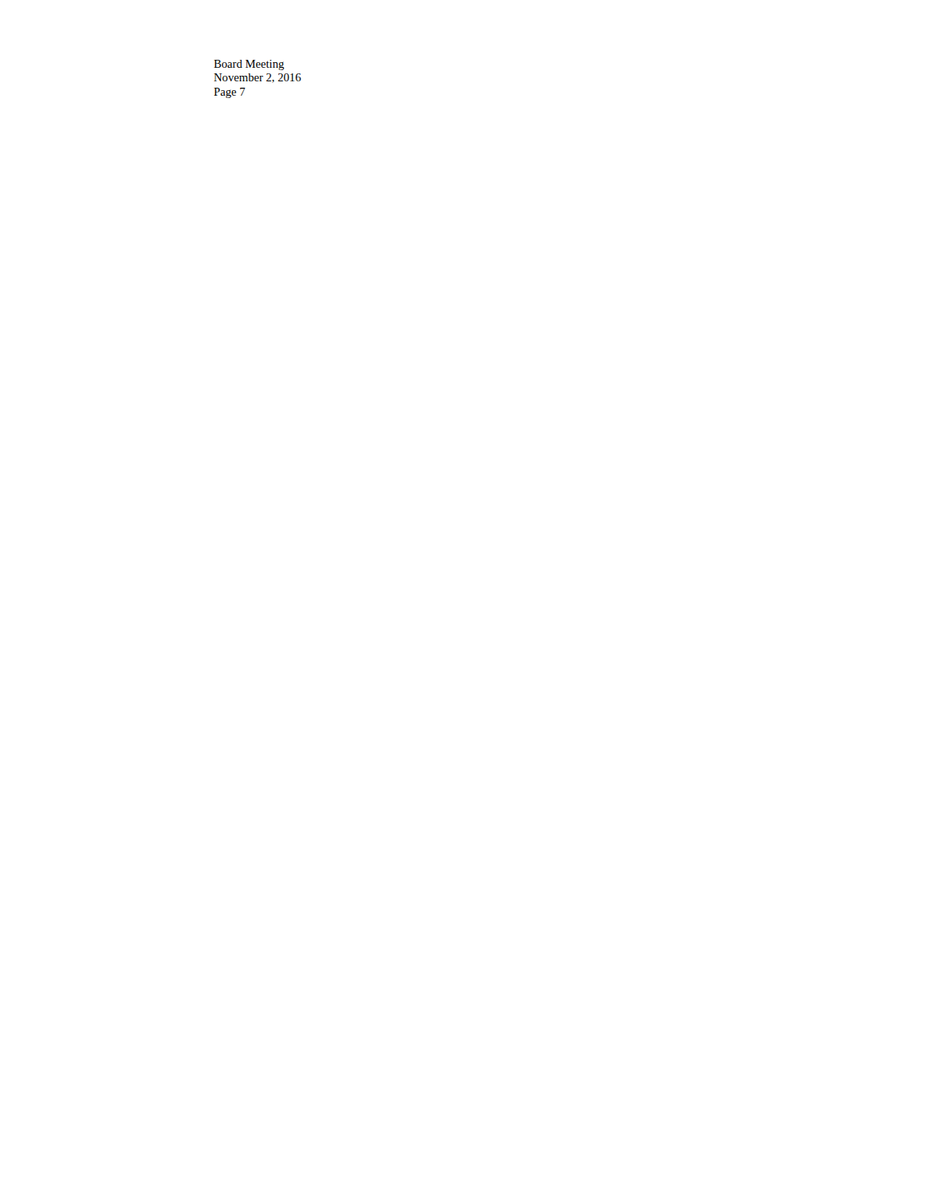Board Meeting
November 2, 2016
Page 7